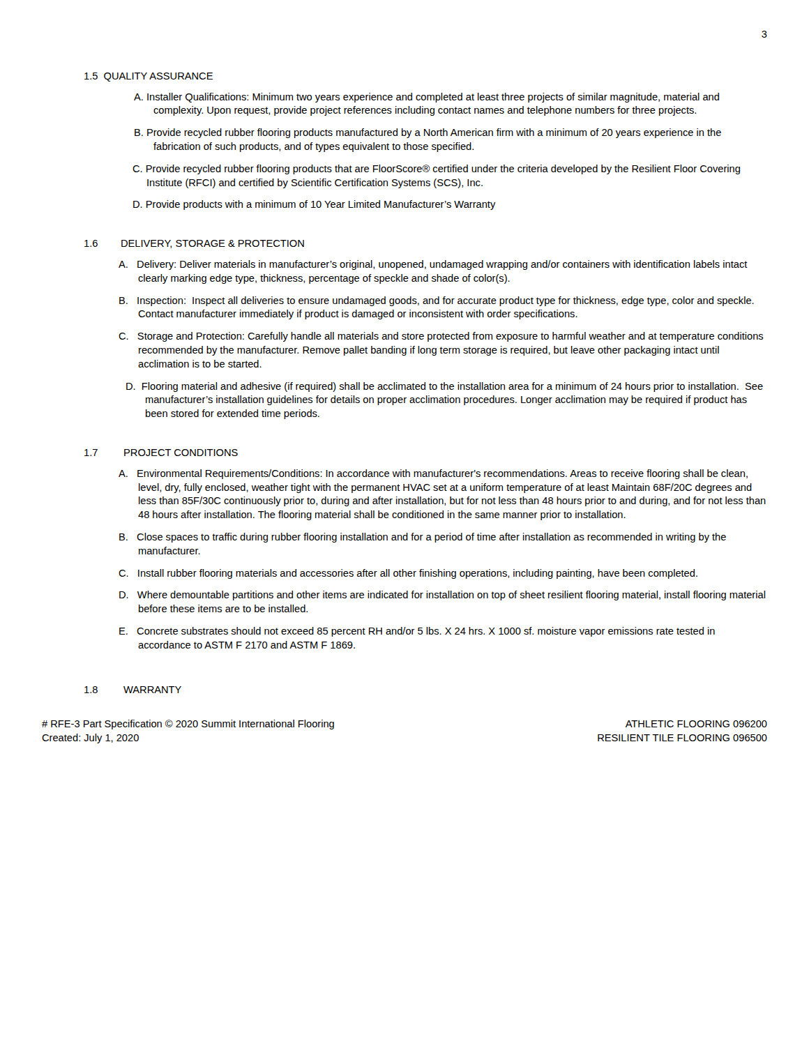3
1.5 QUALITY ASSURANCE
A. Installer Qualifications: Minimum two years experience and completed at least three projects of similar magnitude, material and complexity. Upon request, provide project references including contact names and telephone numbers for three projects.
B. Provide recycled rubber flooring products manufactured by a North American firm with a minimum of 20 years experience in the fabrication of such products, and of types equivalent to those specified.
C. Provide recycled rubber flooring products that are FloorScore® certified under the criteria developed by the Resilient Floor Covering Institute (RFCI) and certified by Scientific Certification Systems (SCS), Inc.
D. Provide products with a minimum of 10 Year Limited Manufacturer’s Warranty
1.6 DELIVERY, STORAGE & PROTECTION
A. Delivery: Deliver materials in manufacturer’s original, unopened, undamaged wrapping and/or containers with identification labels intact clearly marking edge type, thickness, percentage of speckle and shade of color(s).
B. Inspection: Inspect all deliveries to ensure undamaged goods, and for accurate product type for thickness, edge type, color and speckle. Contact manufacturer immediately if product is damaged or inconsistent with order specifications.
C. Storage and Protection: Carefully handle all materials and store protected from exposure to harmful weather and at temperature conditions recommended by the manufacturer. Remove pallet banding if long term storage is required, but leave other packaging intact until acclimation is to be started.
D. Flooring material and adhesive (if required) shall be acclimated to the installation area for a minimum of 24 hours prior to installation. See manufacturer’s installation guidelines for details on proper acclimation procedures. Longer acclimation may be required if product has been stored for extended time periods.
1.7 PROJECT CONDITIONS
A. Environmental Requirements/Conditions: In accordance with manufacturer's recommendations. Areas to receive flooring shall be clean, level, dry, fully enclosed, weather tight with the permanent HVAC set at a uniform temperature of at least Maintain 68F/20C degrees and less than 85F/30C continuously prior to, during and after installation, but for not less than 48 hours prior to and during, and for not less than 48 hours after installation. The flooring material shall be conditioned in the same manner prior to installation.
B. Close spaces to traffic during rubber flooring installation and for a period of time after installation as recommended in writing by the manufacturer.
C. Install rubber flooring materials and accessories after all other finishing operations, including painting, have been completed.
D. Where demountable partitions and other items are indicated for installation on top of sheet resilient flooring material, install flooring material before these items are to be installed.
E. Concrete substrates should not exceed 85 percent RH and/or 5 lbs. X 24 hrs. X 1000 sf. moisture vapor emissions rate tested in accordance to ASTM F 2170 and ASTM F 1869.
1.8 WARRANTY
# RFE-3 Part Specification © 2020 Summit International Flooring
ATHLETIC FLOORING 096200
Created: July 1, 2020
RESILIENT TILE FLOORING 096500